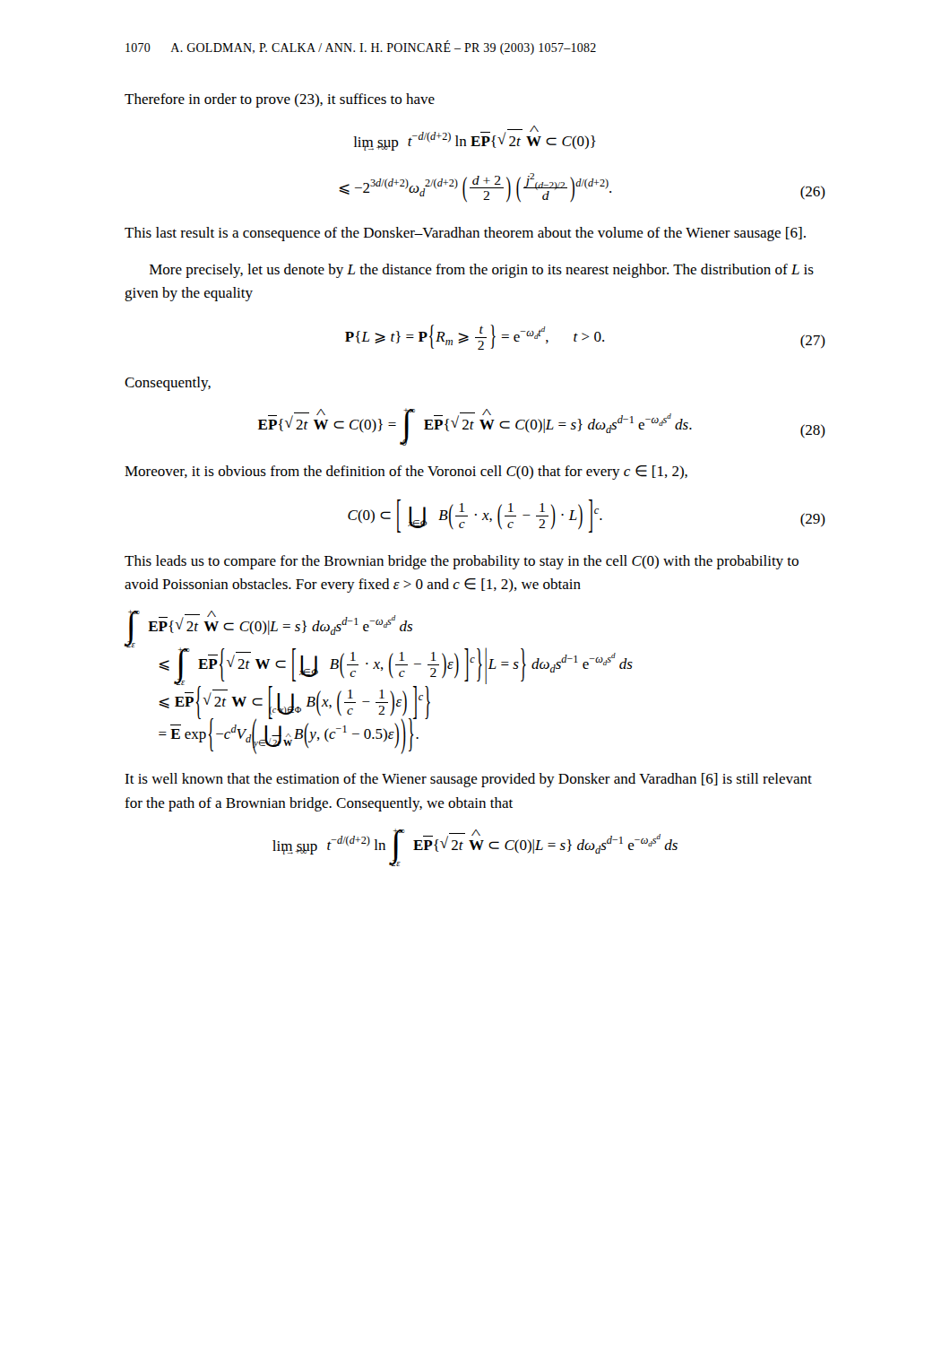1070 A. Goldman, P. Calka / Ann. I. H. Poincaré – PR 39 (2003) 1057–1082
Therefore in order to prove (23), it suffices to have
lim sup t→+∞ t−d/(d+2) ln EP{2t ^W ⊂ C(0)}
⩽ −23d/(d+2)ωd2/(d+2) (d + 22) (j2(d−2)/2 d)d/(d+2). (26)
This last result is a consequence of the Donsker–Varadhan theorem about the volume of the Wiener sausage [6].
More precisely, let us denote by L the distance from the origin to its nearest neighbor. The distribution of L is given by the equality
P{L ⩾ t} = P{Rm ⩾ t 2} = e−ωdtd, t > 0. (27)
Consequently,
EP{2t ^W ⊂ C(0)} = +∞∫0 EP{2t ^W ⊂ C(0)|L = s} dωdsd−1 e−ωdsd ds. (28)
Moreover, it is obvious from the definition of the Voronoi cell C(0) that for every c ∈ [1, 2),
C(0) ⊂ [ ⋃x∈Φ B(1 c · x, (1 c − 12) · L) ]c. (29)
This leads us to compare for the Brownian bridge the probability to stay in the cell C(0) with the probability to avoid Poissonian obstacles. For every fixed ε > 0 and c ∈ [1, 2), we obtain
+∞∫2ε EP{2t ^W ⊂ C(0)|L = s} dωdsd−1 e−ωdsd ds
⩽ +∞∫2ε EP{2t W ⊂ [⋃x∈Φ B(1 c · x, (1 c − 12) ε) ]c}|L = s} dωdsd−1 e−ωdsd ds
⩽ EP{2t W ⊂ [⋃(c·x)∈Φ B(x, (1 c − 12) ε) ]c}
= E exp{−cdVd( ⋃y∈2t ^W B(y, (c−1 − 0.5)ε))}.
It is well known that the estimation of the Wiener sausage provided by Donsker and Varadhan [6] is still relevant for the path of a Brownian bridge. Consequently, we obtain that
lim sup t→+∞ t−d/(d+2) ln +∞∫2ε EP{2t ^W ⊂ C(0)|L = s} dωdsd−1 e−ωdsd ds